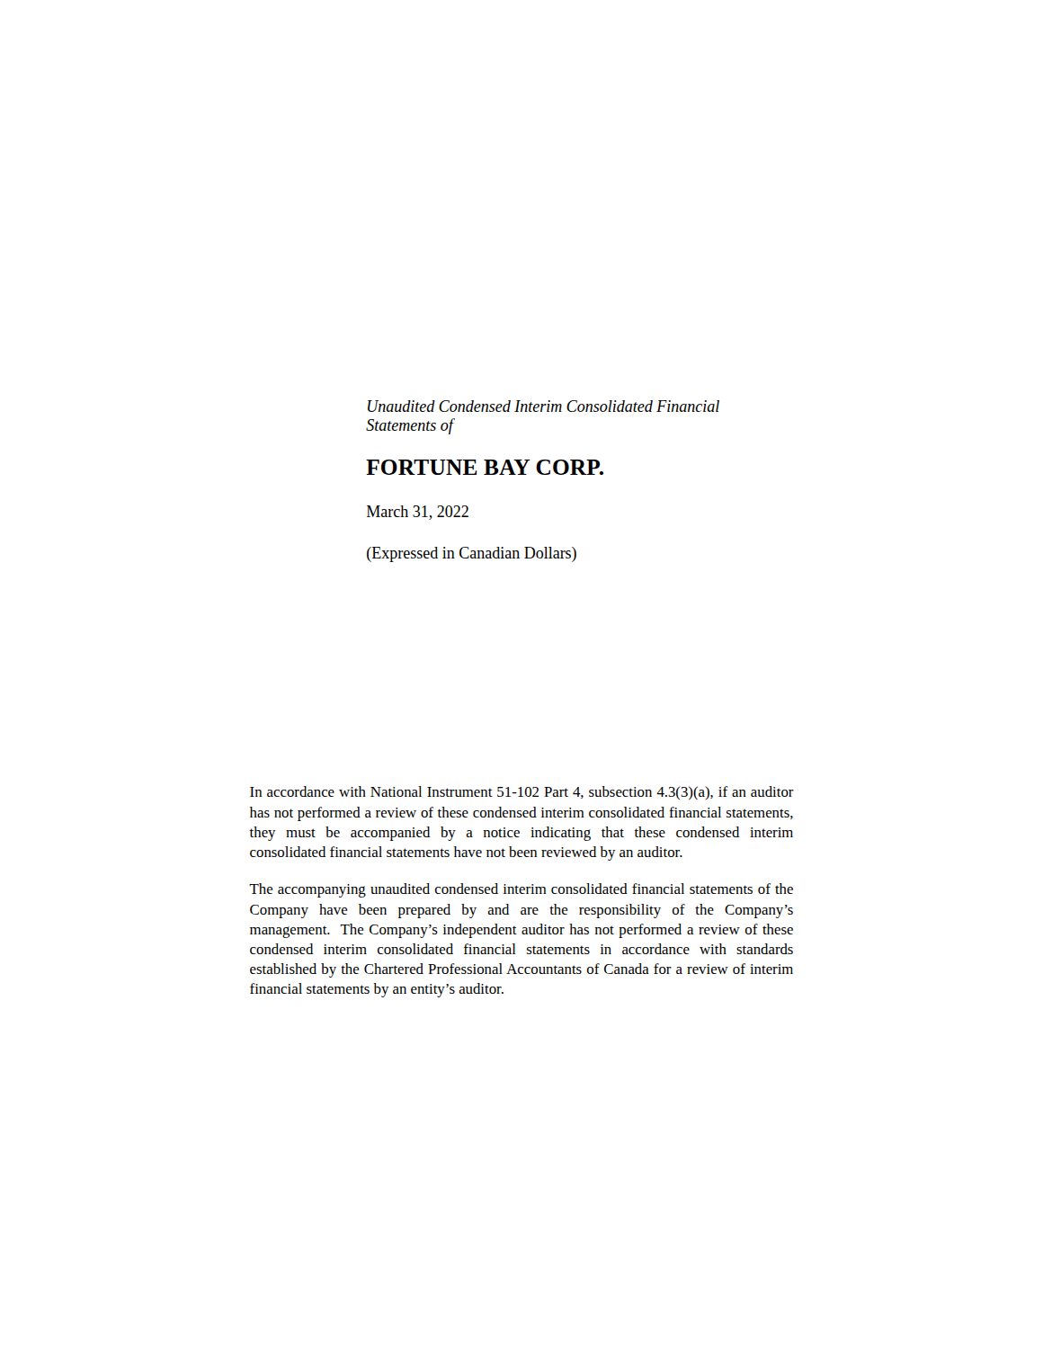Unaudited Condensed Interim Consolidated Financial Statements of
FORTUNE BAY CORP.
March 31, 2022
(Expressed in Canadian Dollars)
In accordance with National Instrument 51-102 Part 4, subsection 4.3(3)(a), if an auditor has not performed a review of these condensed interim consolidated financial statements, they must be accompanied by a notice indicating that these condensed interim consolidated financial statements have not been reviewed by an auditor.
The accompanying unaudited condensed interim consolidated financial statements of the Company have been prepared by and are the responsibility of the Company’s management. The Company’s independent auditor has not performed a review of these condensed interim consolidated financial statements in accordance with standards established by the Chartered Professional Accountants of Canada for a review of interim financial statements by an entity’s auditor.